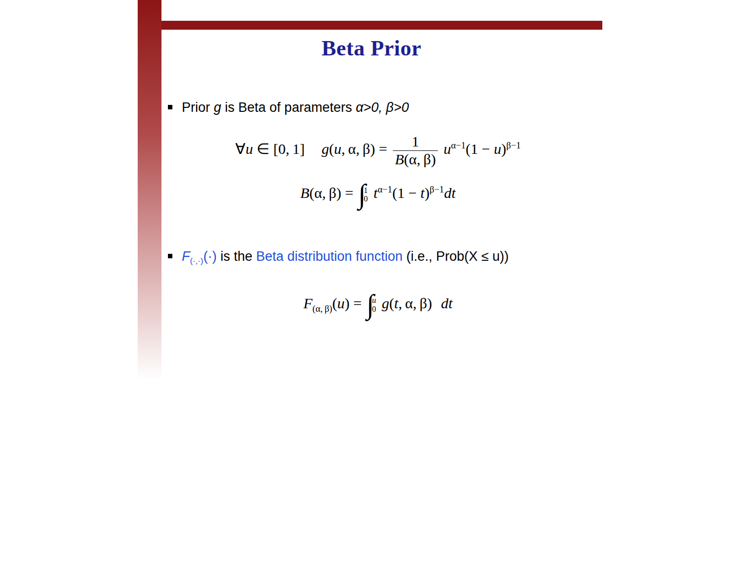Beta Prior
Prior g is Beta of parameters α>0, β>0
∀u ∈ [0, 1] g(u, α, β) = 1 B(α, β) uα−1(1 − u)β−1
B(α, β) = ∫10 tα−1(1 − t)β−1dt
F(·,·)(·) is the Beta distribution function (i.e., Prob(X ≤ u))
F(α, β)(u) = ∫u 0 g(t, α, β) dt